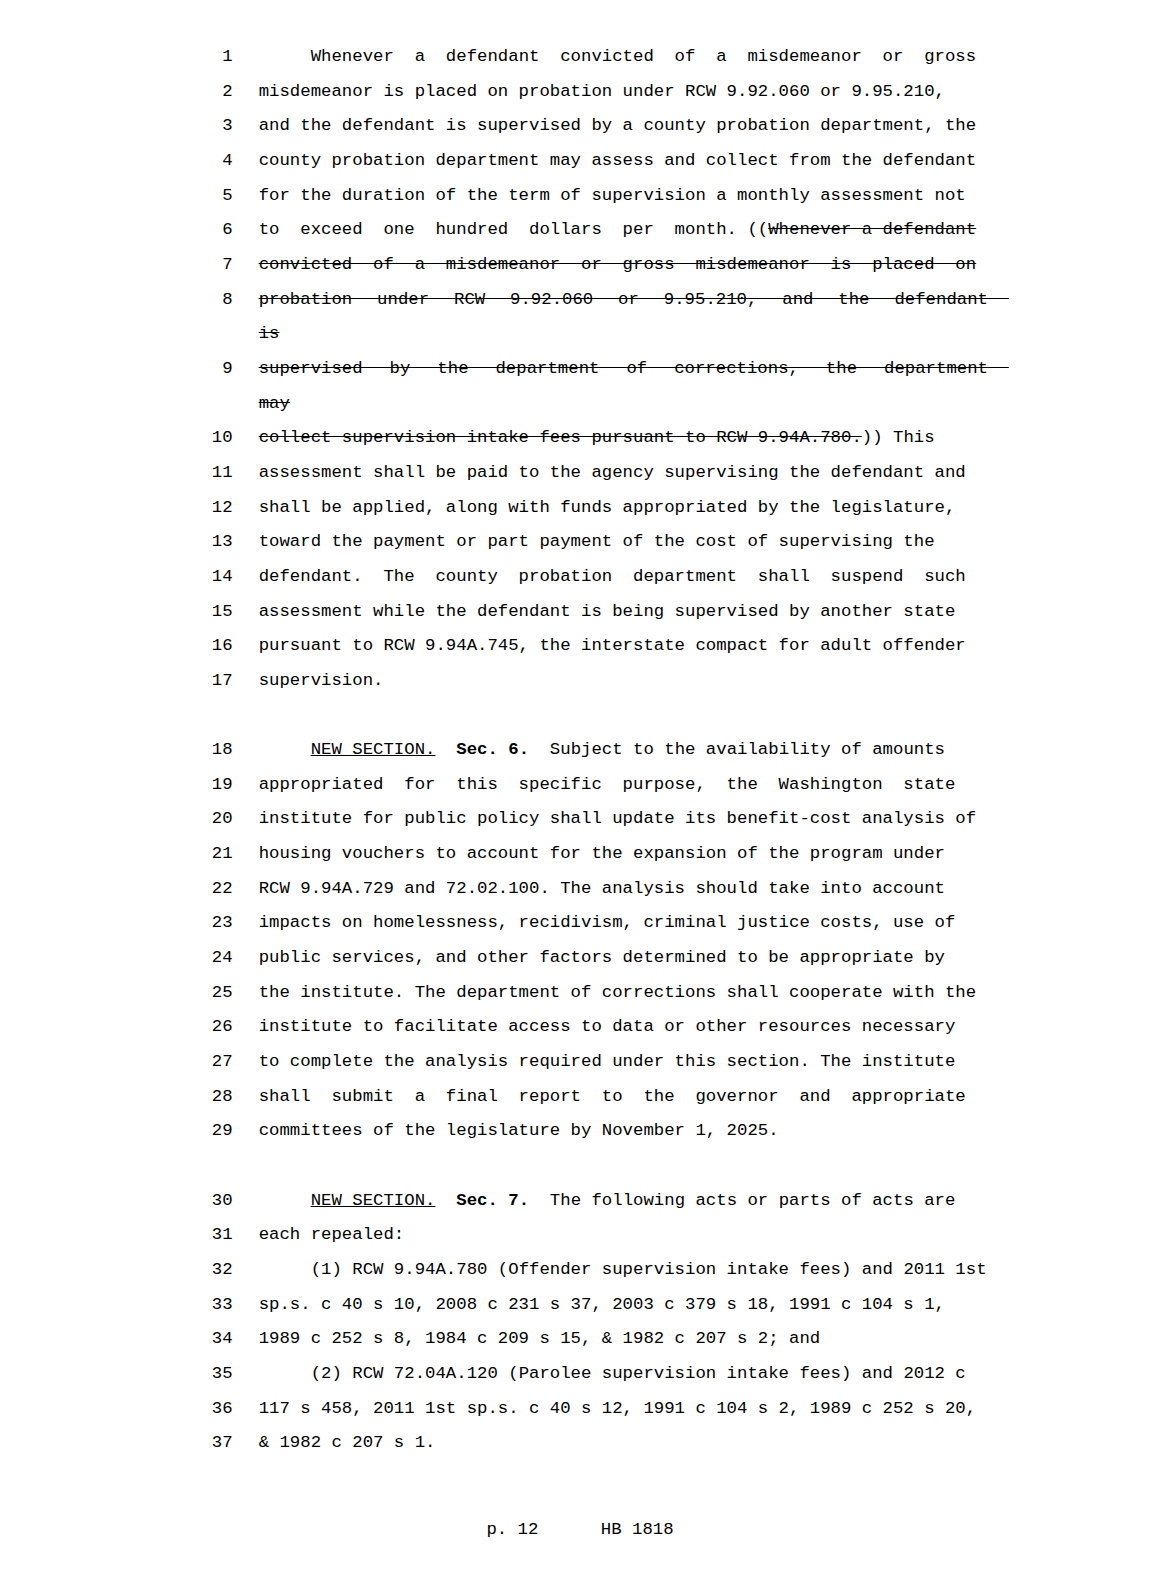1 Whenever a defendant convicted of a misdemeanor or gross
2 misdemeanor is placed on probation under RCW 9.92.060 or 9.95.210,
3 and the defendant is supervised by a county probation department, the
4 county probation department may assess and collect from the defendant
5 for the duration of the term of supervision a monthly assessment not
6 to exceed one hundred dollars per month. ((Whenever a defendant
7 convicted of a misdemeanor or gross misdemeanor is placed on
8 probation under RCW 9.92.060 or 9.95.210, and the defendant is
9 supervised by the department of corrections, the department may
10 collect supervision intake fees pursuant to RCW 9.94A.780.)) This
11 assessment shall be paid to the agency supervising the defendant and
12 shall be applied, along with funds appropriated by the legislature,
13 toward the payment or part payment of the cost of supervising the
14 defendant. The county probation department shall suspend such
15 assessment while the defendant is being supervised by another state
16 pursuant to RCW 9.94A.745, the interstate compact for adult offender
17 supervision.
18 NEW SECTION. Sec. 6. Subject to the availability of amounts
19 appropriated for this specific purpose, the Washington state
20 institute for public policy shall update its benefit-cost analysis of
21 housing vouchers to account for the expansion of the program under
22 RCW 9.94A.729 and 72.02.100. The analysis should take into account
23 impacts on homelessness, recidivism, criminal justice costs, use of
24 public services, and other factors determined to be appropriate by
25 the institute. The department of corrections shall cooperate with the
26 institute to facilitate access to data or other resources necessary
27 to complete the analysis required under this section. The institute
28 shall submit a final report to the governor and appropriate
29 committees of the legislature by November 1, 2025.
30 NEW SECTION. Sec. 7. The following acts or parts of acts are
31 each repealed:
32 (1) RCW 9.94A.780 (Offender supervision intake fees) and 2011 1st
33 sp.s. c 40 s 10, 2008 c 231 s 37, 2003 c 379 s 18, 1991 c 104 s 1,
341989 c 252 s 8, 1984 c 209 s 15, & 1982 c 207 s 2; and
35 (2) RCW 72.04A.120 (Parolee supervision intake fees) and 2012 c
36117 s 458, 2011 1st sp.s. c 40 s 12, 1991 c 104 s 2, 1989 c 252 s 20,
37& 1982 c 207 s 1.
p. 12 HB 1818